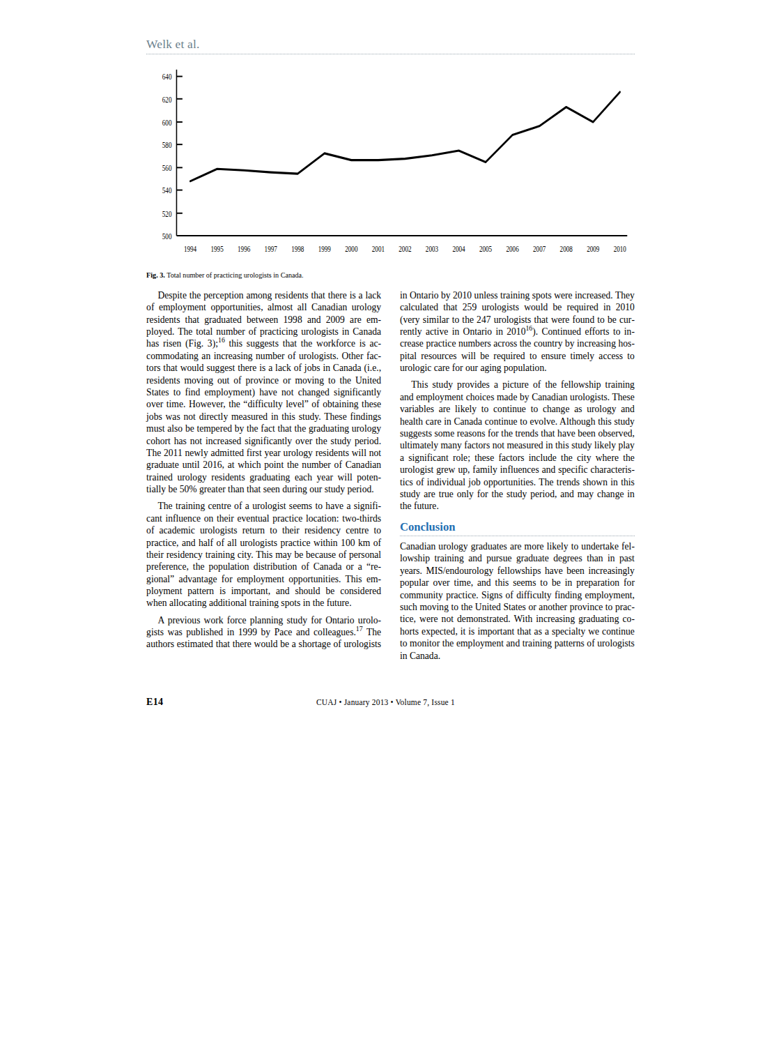Welk et al.
640 620 600 580 560 540 520 500 1994 1995 1996 1997 1998 1999 2000 2001 2002 2003 2004 2005 2006 2007 2008 2009 2010
Fig. 3. Total number of practicing urologists in Canada.
Despite the perception among residents that there is a lack of employment opportunities, almost all Canadian urology residents that graduated between 1998 and 2009 are employed. The total number of practicing urologists in Canada has risen (Fig. 3);16 this suggests that the workforce is accommodating an increasing number of urologists. Other factors that would suggest there is a lack of jobs in Canada (i.e., residents moving out of province or moving to the United States to find employment) have not changed significantly over time. However, the “difficulty level” of obtaining these jobs was not directly measured in this study. These findings must also be tempered by the fact that the graduating urology cohort has not increased significantly over the study period. The 2011 newly admitted first year urology residents will not graduate until 2016, at which point the number of Canadian trained urology residents graduating each year will potentially be 50% greater than that seen during our study period.
The training centre of a urologist seems to have a significant influence on their eventual practice location: two-thirds of academic urologists return to their residency centre to practice, and half of all urologists practice within 100 km of their residency training city. This may be because of personal preference, the population distribution of Canada or a “regional” advantage for employment opportunities. This employment pattern is important, and should be considered when allocating additional training spots in the future.
A previous work force planning study for Ontario urologists was published in 1999 by Pace and colleagues.17 The authors estimated that there would be a shortage of urologists in Ontario by 2010 unless training spots were increased. They calculated that 259 urologists would be required in 2010 (very similar to the 247 urologists that were found to be currently active in Ontario in 201016). Continued efforts to increase practice numbers across the country by increasing hospital resources will be required to ensure timely access to urologic care for our aging population.
This study provides a picture of the fellowship training and employment choices made by Canadian urologists. These variables are likely to continue to change as urology and health care in Canada continue to evolve. Although this study suggests some reasons for the trends that have been observed, ultimately many factors not measured in this study likely play a significant role; these factors include the city where the urologist grew up, family influences and specific characteristics of individual job opportunities. The trends shown in this study are true only for the study period, and may change in the future.
Conclusion
Canadian urology graduates are more likely to undertake fellowship training and pursue graduate degrees than in past years. MIS/endourology fellowships have been increasingly popular over time, and this seems to be in preparation for community practice. Signs of difficulty finding employment, such moving to the United States or another province to practice, were not demonstrated. With increasing graduating cohorts expected, it is important that as a specialty we continue to monitor the employment and training patterns of urologists in Canada.
E14
CUAJ • January 2013 • Volume 7, Issue 1